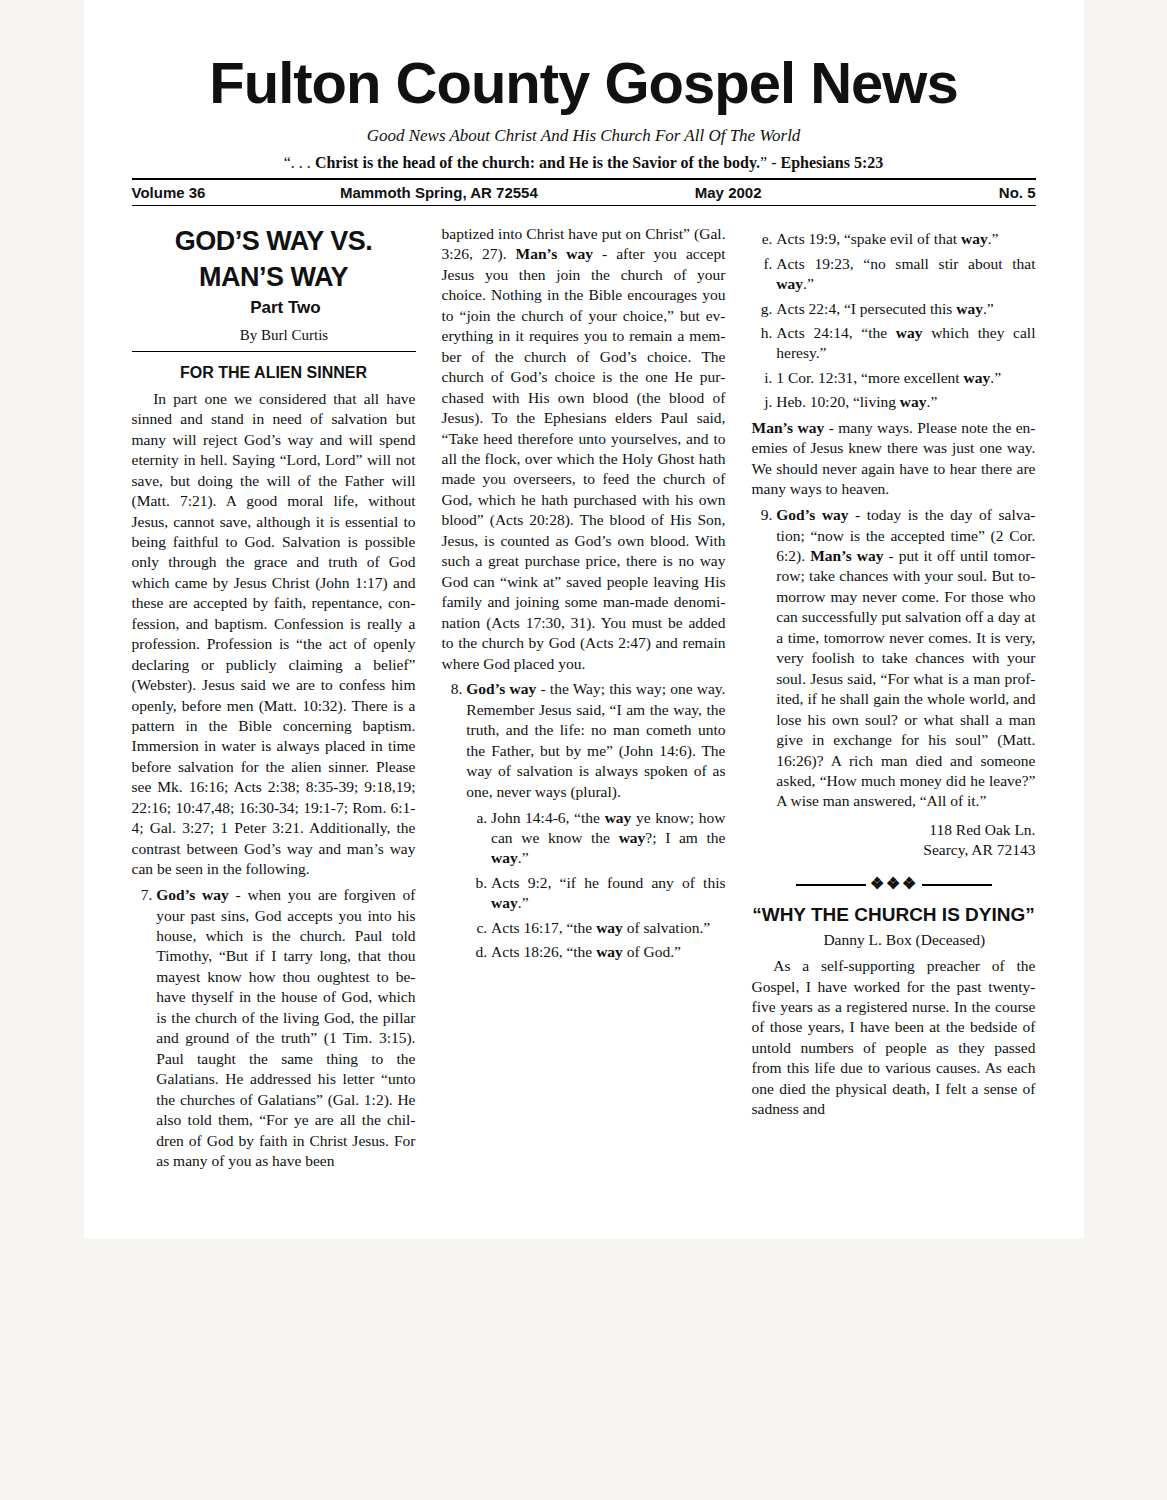Fulton County Gospel News
Good News About Christ And His Church For All Of The World
“. . . Christ is the head of the church: and He is the Savior of the body.” - Ephesians 5:23
Volume 36 Mammoth Spring, AR 72554 May 2002 No. 5
GOD’S WAY VS. MAN’S WAY
Part Two
By Burl Curtis
FOR THE ALIEN SINNER
In part one we considered that all have sinned and stand in need of salvation but many will reject God’s way and will spend eternity in hell. Saying “Lord, Lord” will not save, but doing the will of the Father will (Matt. 7:21). A good moral life, without Jesus, cannot save, although it is essential to being faithful to God. Salvation is possible only through the grace and truth of God which came by Jesus Christ (John 1:17) and these are accepted by faith, repentance, confession, and baptism. Confession is really a profession. Profession is “the act of openly declaring or publicly claiming a belief” (Webster). Jesus said we are to confess him openly, before men (Matt. 10:32). There is a pattern in the Bible concerning baptism. Immersion in water is always placed in time before salvation for the alien sinner. Please see Mk. 16:16; Acts 2:38; 8:35-39; 9:18,19; 22:16; 10:47,48; 16:30-34; 19:1-7; Rom. 6:1-4; Gal. 3:27; 1 Peter 3:21. Additionally, the contrast between God’s way and man’s way can be seen in the following.
God’s way - when you are forgiven of your past sins, God accepts you into his house, which is the church. Paul told Timothy, “But if I tarry long, that thou mayest know how thou oughtest to behave thyself in the house of God, which is the church of the living God, the pillar and ground of the truth” (1 Tim. 3:15). Paul taught the same thing to the Galatians. He addressed his letter “unto the churches of Galatians” (Gal. 1:2). He also told them, “For ye are all the children of God by faith in Christ Jesus. For as many of you as have been
baptized into Christ have put on Christ” (Gal. 3:26, 27). Man’s way - after you accept Jesus you then join the church of your choice. Nothing in the Bible encourages you to “join the church of your choice,” but everything in it requires you to remain a member of the church of God’s choice. The church of God’s choice is the one He purchased with His own blood (the blood of Jesus). To the Ephesians elders Paul said, “Take heed therefore unto yourselves, and to all the flock, over which the Holy Ghost hath made you overseers, to feed the church of God, which he hath purchased with his own blood” (Acts 20:28). The blood of His Son, Jesus, is counted as God’s own blood. With such a great purchase price, there is no way God can “wink at” saved people leaving His family and joining some man-made denomination (Acts 17:30, 31). You must be added to the church by God (Acts 2:47) and remain where God placed you.
God’s way - the Way; this way; one way. Remember Jesus said, “I am the way, the truth, and the life: no man cometh unto the Father, but by me” (John 14:6). The way of salvation is always spoken of as one, never ways (plural).
John 14:4-6, “the way ye know; how can we know the way?; I am the way.”
Acts 9:2, “if he found any of this way.”
Acts 16:17, “the way of salvation.”
Acts 18:26, “the way of God.”
Acts 19:9, “spake evil of that way.”
Acts 19:23, “no small stir about that way.”
Acts 22:4, “I persecuted this way.”
Acts 24:14, “the way which they call heresy.”
1 Cor. 12:31, “more excellent way.”
Heb. 10:20, “living way.”
Man’s way - many ways. Please note the enemies of Jesus knew there was just one way. We should never again have to hear there are many ways to heaven.
God’s way - today is the day of salvation; “now is the accepted time” (2 Cor. 6:2). Man’s way - put it off until tomorrow; take chances with your soul. But tomorrow may never come. For those who can successfully put salvation off a day at a time, tomorrow never comes. It is very, very foolish to take chances with your soul. Jesus said, “For what is a man profited, if he shall gain the whole world, and lose his own soul? or what shall a man give in exchange for his soul” (Matt. 16:26)? A rich man died and someone asked, “How much money did he leave?” A wise man answered, “All of it.”
118 Red Oak Ln.
Searcy, AR 72143
❖❖❖
“WHY THE CHURCH IS DYING”
Danny L. Box (Deceased)
As a self-supporting preacher of the Gospel, I have worked for the past twenty-five years as a registered nurse. In the course of those years, I have been at the bedside of untold numbers of people as they passed from this life due to various causes. As each one died the physical death, I felt a sense of sadness and